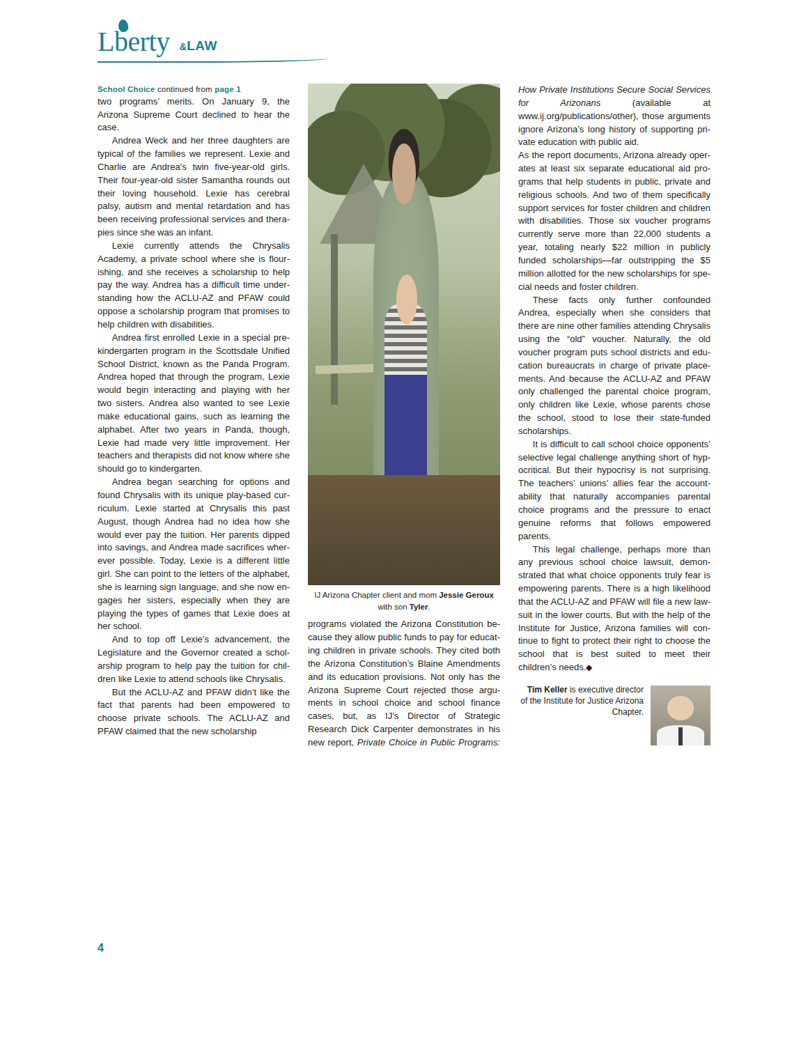L berty&LAW
School Choice continued from page 1
two programs’ merits. On January 9, the Arizona Supreme Court declined to hear the case.
Andrea Weck and her three daughters are typical of the families we represent. Lexie and Charlie are Andrea’s twin five-year-old girls. Their four-year-old sister Samantha rounds out their loving household. Lexie has cerebral palsy, autism and mental retardation and has been receiving professional services and therapies since she was an infant.
Lexie currently attends the Chrysalis Academy, a private school where she is flourishing, and she receives a scholarship to help pay the way. Andrea has a difficult time understanding how the ACLU-AZ and PFAW could oppose a scholarship program that promises to help children with disabilities.
Andrea first enrolled Lexie in a special pre-kindergarten program in the Scottsdale Unified School District, known as the Panda Program. Andrea hoped that through the program, Lexie would begin interacting and playing with her two sisters. Andrea also wanted to see Lexie make educational gains, such as learning the alphabet. After two years in Panda, though, Lexie had made very little improvement. Her teachers and therapists did not know where she should go to kindergarten.
Andrea began searching for options and found Chrysalis with its unique play-based curriculum. Lexie started at Chrysalis this past August, though Andrea had no idea how she would ever pay the tuition. Her parents dipped into savings, and Andrea made sacrifices wherever possible. Today, Lexie is a different little girl. She can point to the letters of the alphabet, she is learning sign language, and she now engages her sisters, especially when they are playing the types of games that Lexie does at her school.
And to top off Lexie’s advancement, the Legislature and the Governor created a scholarship program to help pay the tuition for children like Lexie to attend schools like Chrysalis.
But the ACLU-AZ and PFAW didn’t like the fact that parents had been empowered to choose private schools. The ACLU-AZ and PFAW claimed that the new scholarship
IJ Arizona Chapter client and mom Jessie Geroux with son Tyler.
programs violated the Arizona Constitution because they allow public funds to pay for educating children in private schools. They cited both the Arizona Constitution’s Blaine Amendments and its education provisions. Not only has the Arizona Supreme Court rejected those arguments in school choice and school finance cases, but, as IJ’s Director of Strategic Research Dick Carpenter demonstrates in his new report, Private Choice in Public Programs: How Private Institutions Secure Social Services for Arizonans (available at www.ij.org/publications/other), those arguments ignore Arizona’s long history of supporting private education with public aid.
As the report documents, Arizona already operates at least six separate educational aid programs that help students in public, private and religious schools. And two of them specifically support services for foster children and children with disabilities. Those six voucher programs currently serve more than 22,000 students a year, totaling nearly $22 million in publicly funded scholarships—far outstripping the $5 million allotted for the new scholarships for special needs and foster children.
These facts only further confounded Andrea, especially when she considers that there are nine other families attending Chrysalis using the “old” voucher. Naturally, the old voucher program puts school districts and education bureaucrats in charge of private placements. And because the ACLU-AZ and PFAW only challenged the parental choice program, only children like Lexie, whose parents chose the school, stood to lose their state-funded scholarships.
It is difficult to call school choice opponents’ selective legal challenge anything short of hypocritical. But their hypocrisy is not surprising. The teachers’ unions’ allies fear the accountability that naturally accompanies parental choice programs and the pressure to enact genuine reforms that follows empowered parents.
This legal challenge, perhaps more than any previous school choice lawsuit, demonstrated that what choice opponents truly fear is empowering parents. There is a high likelihood that the ACLU-AZ and PFAW will file a new lawsuit in the lower courts. But with the help of the Institute for Justice, Arizona families will continue to fight to protect their right to choose the school that is best suited to meet their children’s needs.◆
Tim Keller is executive director of the Institute for Justice Arizona Chapter.
4